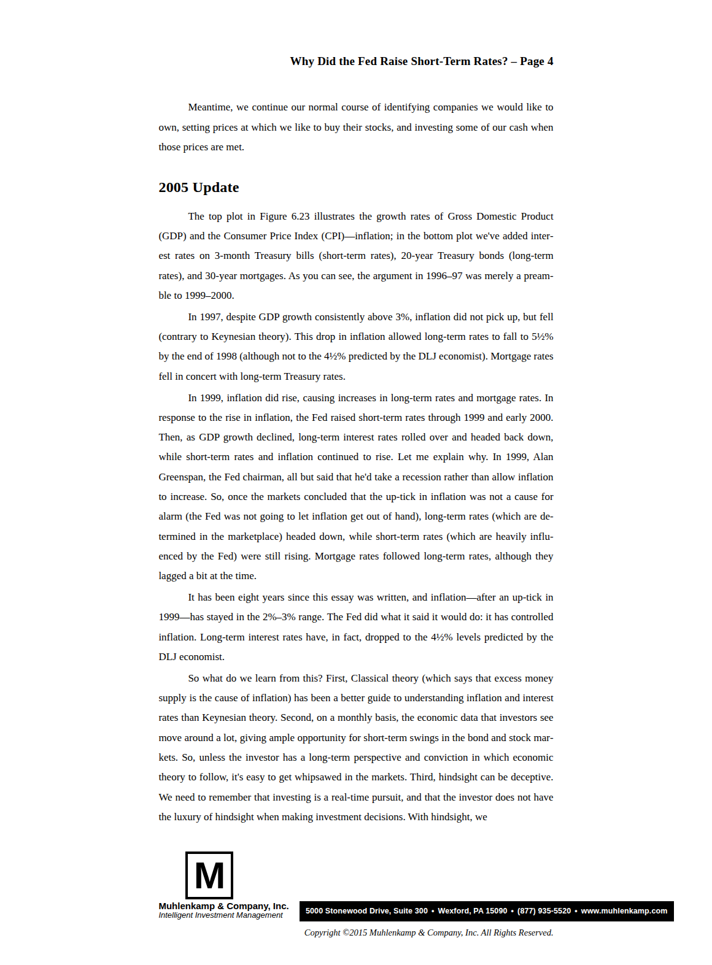Why Did the Fed Raise Short-Term Rates? – Page 4
Meantime, we continue our normal course of identifying companies we would like to own, setting prices at which we like to buy their stocks, and investing some of our cash when those prices are met.
2005 Update
The top plot in Figure 6.23 illustrates the growth rates of Gross Domestic Product (GDP) and the Consumer Price Index (CPI)—inflation; in the bottom plot we've added interest rates on 3-month Treasury bills (short-term rates), 20-year Treasury bonds (long-term rates), and 30-year mortgages. As you can see, the argument in 1996–97 was merely a preamble to 1999–2000.
In 1997, despite GDP growth consistently above 3%, inflation did not pick up, but fell (contrary to Keynesian theory). This drop in inflation allowed long-term rates to fall to 5½% by the end of 1998 (although not to the 4½% predicted by the DLJ economist). Mortgage rates fell in concert with long-term Treasury rates.
In 1999, inflation did rise, causing increases in long-term rates and mortgage rates. In response to the rise in inflation, the Fed raised short-term rates through 1999 and early 2000. Then, as GDP growth declined, long-term interest rates rolled over and headed back down, while short-term rates and inflation continued to rise. Let me explain why. In 1999, Alan Greenspan, the Fed chairman, all but said that he'd take a recession rather than allow inflation to increase. So, once the markets concluded that the up-tick in inflation was not a cause for alarm (the Fed was not going to let inflation get out of hand), long-term rates (which are determined in the marketplace) headed down, while short-term rates (which are heavily influenced by the Fed) were still rising. Mortgage rates followed long-term rates, although they lagged a bit at the time.
It has been eight years since this essay was written, and inflation—after an up-tick in 1999—has stayed in the 2%–3% range. The Fed did what it said it would do: it has controlled inflation. Long-term interest rates have, in fact, dropped to the 4½% levels predicted by the DLJ economist.
So what do we learn from this? First, Classical theory (which says that excess money supply is the cause of inflation) has been a better guide to understanding inflation and interest rates than Keynesian theory. Second, on a monthly basis, the economic data that investors see move around a lot, giving ample opportunity for short-term swings in the bond and stock markets. So, unless the investor has a long-term perspective and conviction in which economic theory to follow, it's easy to get whipsawed in the markets. Third, hindsight can be deceptive. We need to remember that investing is a real-time pursuit, and that the investor does not have the luxury of hindsight when making investment decisions. With hindsight, we
M
Muhlenkamp & Company, Inc.
Intelligent Investment Management
5000 Stonewood Drive, Suite 300•Wexford, PA 15090•(877) 935-5520•www.muhlenkamp.com
Copyright ©2015 Muhlenkamp & Company, Inc. All Rights Reserved.